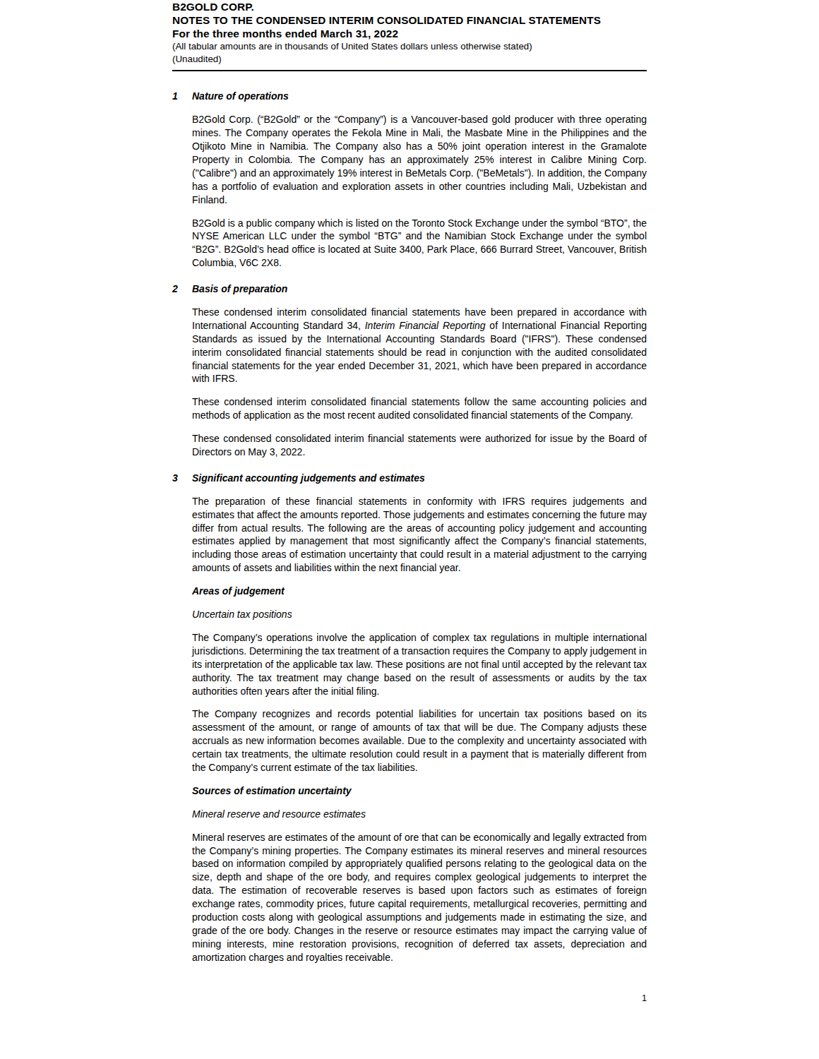B2GOLD CORP.
NOTES TO THE CONDENSED INTERIM CONSOLIDATED FINANCIAL STATEMENTS
For the three months ended March 31, 2022
(All tabular amounts are in thousands of United States dollars unless otherwise stated)
(Unaudited)
1 Nature of operations
B2Gold Corp. (“B2Gold” or the “Company”) is a Vancouver-based gold producer with three operating mines. The Company operates the Fekola Mine in Mali, the Masbate Mine in the Philippines and the Otjikoto Mine in Namibia. The Company also has a 50% joint operation interest in the Gramalote Property in Colombia. The Company has an approximately 25% interest in Calibre Mining Corp. ("Calibre") and an approximately 19% interest in BeMetals Corp. ("BeMetals"). In addition, the Company has a portfolio of evaluation and exploration assets in other countries including Mali, Uzbekistan and Finland.
B2Gold is a public company which is listed on the Toronto Stock Exchange under the symbol “BTO”, the NYSE American LLC under the symbol “BTG” and the Namibian Stock Exchange under the symbol “B2G”. B2Gold’s head office is located at Suite 3400, Park Place, 666 Burrard Street, Vancouver, British Columbia, V6C 2X8.
2 Basis of preparation
These condensed interim consolidated financial statements have been prepared in accordance with International Accounting Standard 34, Interim Financial Reporting of International Financial Reporting Standards as issued by the International Accounting Standards Board ("IFRS"). These condensed interim consolidated financial statements should be read in conjunction with the audited consolidated financial statements for the year ended December 31, 2021, which have been prepared in accordance with IFRS.
These condensed interim consolidated financial statements follow the same accounting policies and methods of application as the most recent audited consolidated financial statements of the Company.
These condensed consolidated interim financial statements were authorized for issue by the Board of Directors on May 3, 2022.
3 Significant accounting judgements and estimates
The preparation of these financial statements in conformity with IFRS requires judgements and estimates that affect the amounts reported. Those judgements and estimates concerning the future may differ from actual results. The following are the areas of accounting policy judgement and accounting estimates applied by management that most significantly affect the Company’s financial statements, including those areas of estimation uncertainty that could result in a material adjustment to the carrying amounts of assets and liabilities within the next financial year.
Areas of judgement
Uncertain tax positions
The Company’s operations involve the application of complex tax regulations in multiple international jurisdictions. Determining the tax treatment of a transaction requires the Company to apply judgement in its interpretation of the applicable tax law. These positions are not final until accepted by the relevant tax authority. The tax treatment may change based on the result of assessments or audits by the tax authorities often years after the initial filing.
The Company recognizes and records potential liabilities for uncertain tax positions based on its assessment of the amount, or range of amounts of tax that will be due. The Company adjusts these accruals as new information becomes available. Due to the complexity and uncertainty associated with certain tax treatments, the ultimate resolution could result in a payment that is materially different from the Company’s current estimate of the tax liabilities.
Sources of estimation uncertainty
Mineral reserve and resource estimates
Mineral reserves are estimates of the amount of ore that can be economically and legally extracted from the Company’s mining properties. The Company estimates its mineral reserves and mineral resources based on information compiled by appropriately qualified persons relating to the geological data on the size, depth and shape of the ore body, and requires complex geological judgements to interpret the data. The estimation of recoverable reserves is based upon factors such as estimates of foreign exchange rates, commodity prices, future capital requirements, metallurgical recoveries, permitting and production costs along with geological assumptions and judgements made in estimating the size, and grade of the ore body. Changes in the reserve or resource estimates may impact the carrying value of mining interests, mine restoration provisions, recognition of deferred tax assets, depreciation and amortization charges and royalties receivable.
1